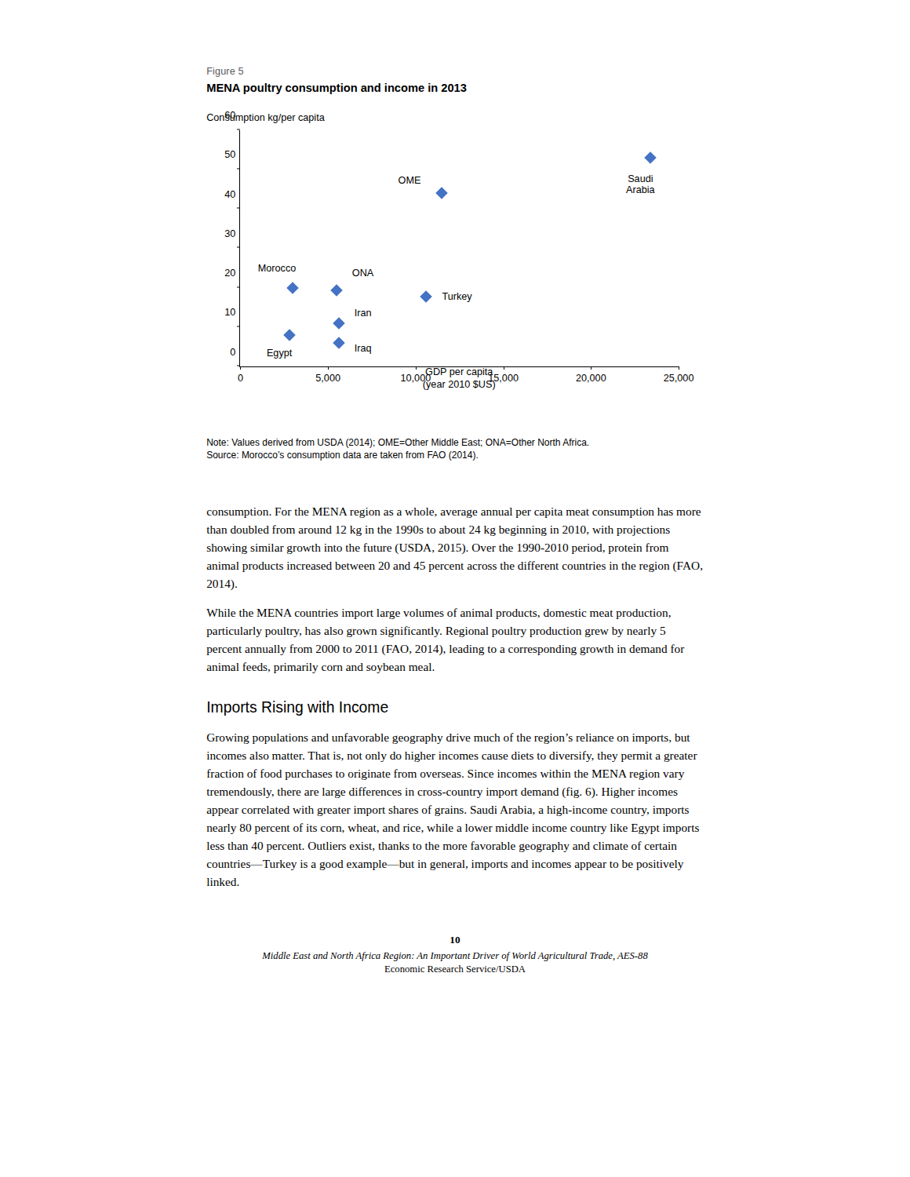Figure 5
MENA poultry consumption and income in 2013
Consumption kg/per capita
0
10
20
30
40
50
60
0
5,000
10,000
15,000
20,000
25,000
Saudi
Arabia
OME
Morocco
ONA
Turkey
Iran
Egypt
Iraq
GDP per capita
(year 2010 $US)
Note: Values derived from USDA (2014); OME=Other Middle East; ONA=Other North Africa.
Source: Morocco’s consumption data are taken from FAO (2014).
consumption. For the MENA region as a whole, average annual per capita meat consumption has more than doubled from around 12 kg in the 1990s to about 24 kg beginning in 2010, with projections showing similar growth into the future (USDA, 2015). Over the 1990-2010 period, protein from animal products increased between 20 and 45 percent across the different countries in the region (FAO, 2014).
While the MENA countries import large volumes of animal products, domestic meat production, particularly poultry, has also grown significantly. Regional poultry production grew by nearly 5 percent annually from 2000 to 2011 (FAO, 2014), leading to a corresponding growth in demand for animal feeds, primarily corn and soybean meal.
Imports Rising with Income
Growing populations and unfavorable geography drive much of the region’s reliance on imports, but incomes also matter. That is, not only do higher incomes cause diets to diversify, they permit a greater fraction of food purchases to originate from overseas. Since incomes within the MENA region vary tremendously, there are large differences in cross-country import demand (fig. 6). Higher incomes appear correlated with greater import shares of grains. Saudi Arabia, a high-income country, imports nearly 80 percent of its corn, wheat, and rice, while a lower middle income country like Egypt imports less than 40 percent. Outliers exist, thanks to the more favorable geography and climate of certain countries—Turkey is a good example—but in general, imports and incomes appear to be positively linked.
10
Middle East and North Africa Region: An Important Driver of World Agricultural Trade, AES-88
Economic Research Service/USDA